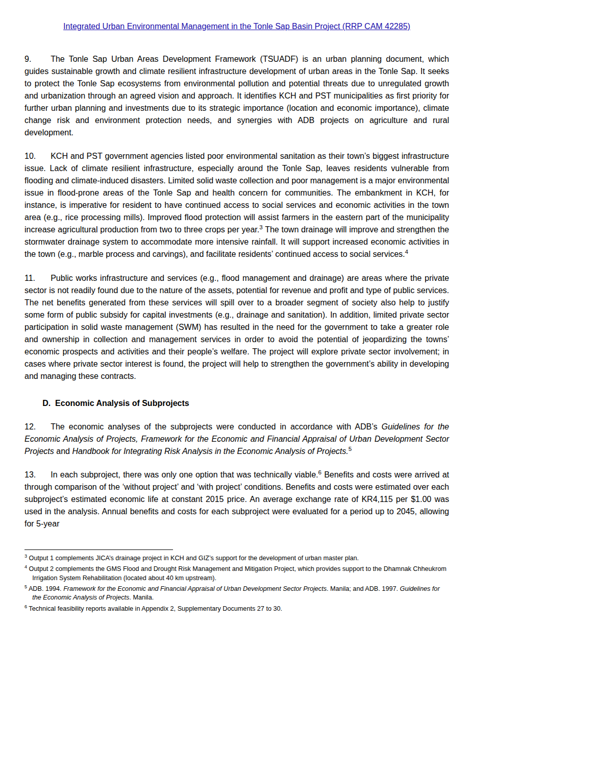Integrated Urban Environmental Management in the Tonle Sap Basin Project (RRP CAM 42285)
9. The Tonle Sap Urban Areas Development Framework (TSUADF) is an urban planning document, which guides sustainable growth and climate resilient infrastructure development of urban areas in the Tonle Sap. It seeks to protect the Tonle Sap ecosystems from environmental pollution and potential threats due to unregulated growth and urbanization through an agreed vision and approach. It identifies KCH and PST municipalities as first priority for further urban planning and investments due to its strategic importance (location and economic importance), climate change risk and environment protection needs, and synergies with ADB projects on agriculture and rural development.
10. KCH and PST government agencies listed poor environmental sanitation as their town’s biggest infrastructure issue. Lack of climate resilient infrastructure, especially around the Tonle Sap, leaves residents vulnerable from flooding and climate-induced disasters. Limited solid waste collection and poor management is a major environmental issue in flood-prone areas of the Tonle Sap and health concern for communities. The embankment in KCH, for instance, is imperative for resident to have continued access to social services and economic activities in the town area (e.g., rice processing mills). Improved flood protection will assist farmers in the eastern part of the municipality increase agricultural production from two to three crops per year.3 The town drainage will improve and strengthen the stormwater drainage system to accommodate more intensive rainfall. It will support increased economic activities in the town (e.g., marble process and carvings), and facilitate residents’ continued access to social services.4
11. Public works infrastructure and services (e.g., flood management and drainage) are areas where the private sector is not readily found due to the nature of the assets, potential for revenue and profit and type of public services. The net benefits generated from these services will spill over to a broader segment of society also help to justify some form of public subsidy for capital investments (e.g., drainage and sanitation). In addition, limited private sector participation in solid waste management (SWM) has resulted in the need for the government to take a greater role and ownership in collection and management services in order to avoid the potential of jeopardizing the towns’ economic prospects and activities and their people’s welfare. The project will explore private sector involvement; in cases where private sector interest is found, the project will help to strengthen the government’s ability in developing and managing these contracts.
D. Economic Analysis of Subprojects
12. The economic analyses of the subprojects were conducted in accordance with ADB’s Guidelines for the Economic Analysis of Projects, Framework for the Economic and Financial Appraisal of Urban Development Sector Projects and Handbook for Integrating Risk Analysis in the Economic Analysis of Projects.5
13. In each subproject, there was only one option that was technically viable.6 Benefits and costs were arrived at through comparison of the ‘without project’ and ‘with project’ conditions. Benefits and costs were estimated over each subproject’s estimated economic life at constant 2015 price. An average exchange rate of KR4,115 per $1.00 was used in the analysis. Annual benefits and costs for each subproject were evaluated for a period up to 2045, allowing for 5-year
3 Output 1 complements JICA’s drainage project in KCH and GIZ’s support for the development of urban master plan.
4 Output 2 complements the GMS Flood and Drought Risk Management and Mitigation Project, which provides support to the Dhamnak Chheukrom Irrigation System Rehabilitation (located about 40 km upstream).
5 ADB. 1994. Framework for the Economic and Financial Appraisal of Urban Development Sector Projects. Manila; and ADB. 1997. Guidelines for the Economic Analysis of Projects. Manila.
6 Technical feasibility reports available in Appendix 2, Supplementary Documents 27 to 30.